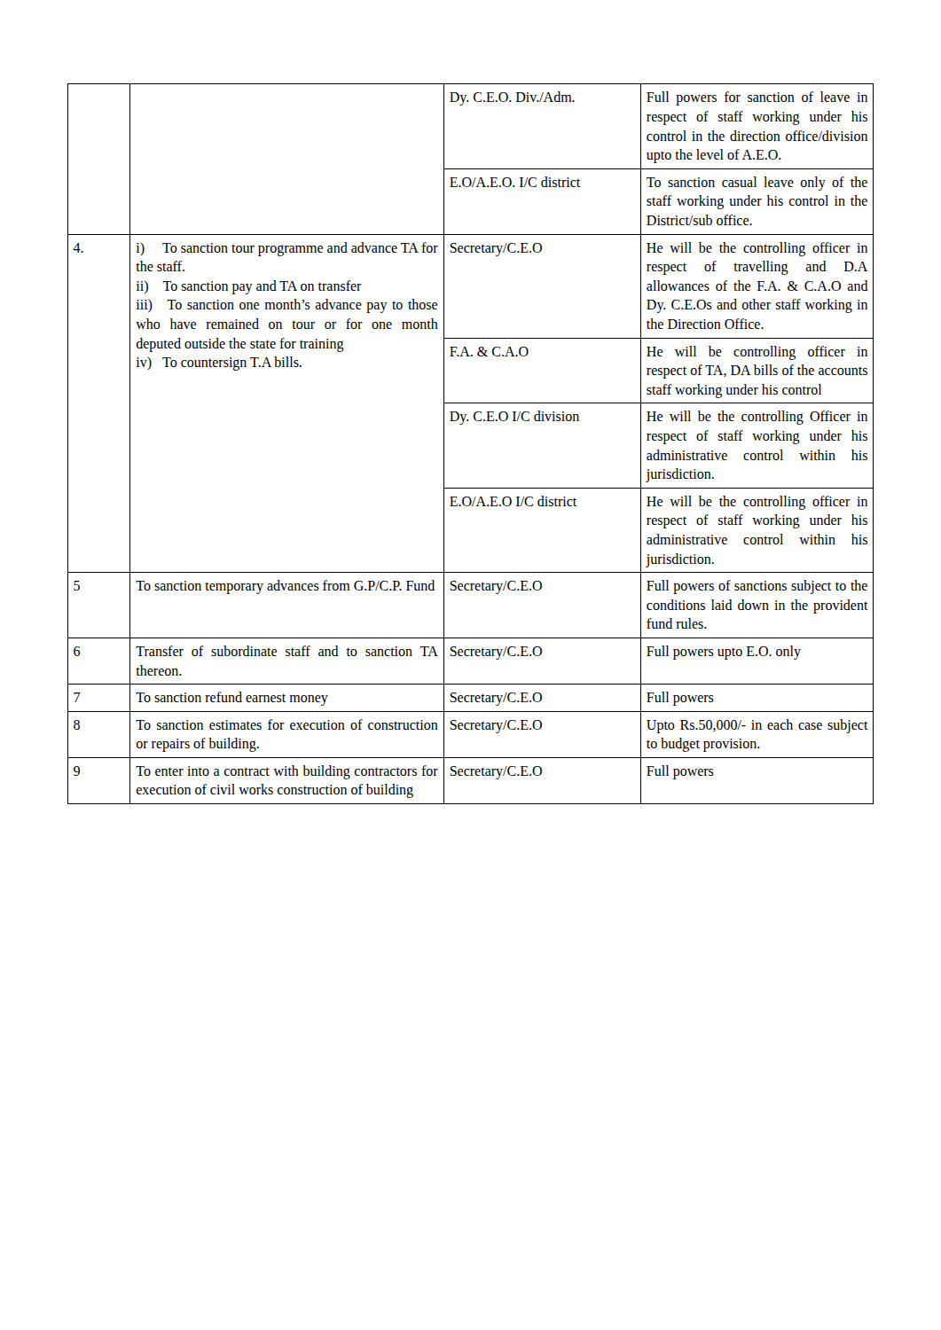| | | Dy. C.E.O. Div./Adm. | Full powers for sanction of leave in respect of staff working under his control in the direction office/division upto the level of A.E.O. |
| E.O/A.E.O. I/C district | To sanction casual leave only of the staff working under his control in the District/sub office. |
| 4. | i) To sanction tour programme and advance TA for the staff. ii) To sanction pay and TA on transfer iii) To sanction one month’s advance pay to those who have remained on tour or for one month deputed outside the state for training iv) To countersign T.A bills. | Secretary/C.E.O | He will be the controlling officer in respect of travelling and D.A allowances of the F.A. & C.A.O and Dy. C.E.Os and other staff working in the Direction Office. |
| F.A. & C.A.O | He will be controlling officer in respect of TA, DA bills of the accounts staff working under his control |
| Dy. C.E.O I/C division | He will be the controlling Officer in respect of staff working under his administrative control within his jurisdiction. |
| E.O/A.E.O I/C district | He will be the controlling officer in respect of staff working under his administrative control within his jurisdiction. |
| 5 | To sanction temporary advances from G.P/C.P. Fund | Secretary/C.E.O | Full powers of sanctions subject to the conditions laid down in the provident fund rules. |
| 6 | Transfer of subordinate staff and to sanction TA thereon. | Secretary/C.E.O | Full powers upto E.O. only |
| 7 | To sanction refund earnest money | Secretary/C.E.O | Full powers |
| 8 | To sanction estimates for execution of construction or repairs of building. | Secretary/C.E.O | Upto Rs.50,000/- in each case subject to budget provision. |
| 9 | To enter into a contract with building contractors for execution of civil works construction of building | Secretary/C.E.O | Full powers |